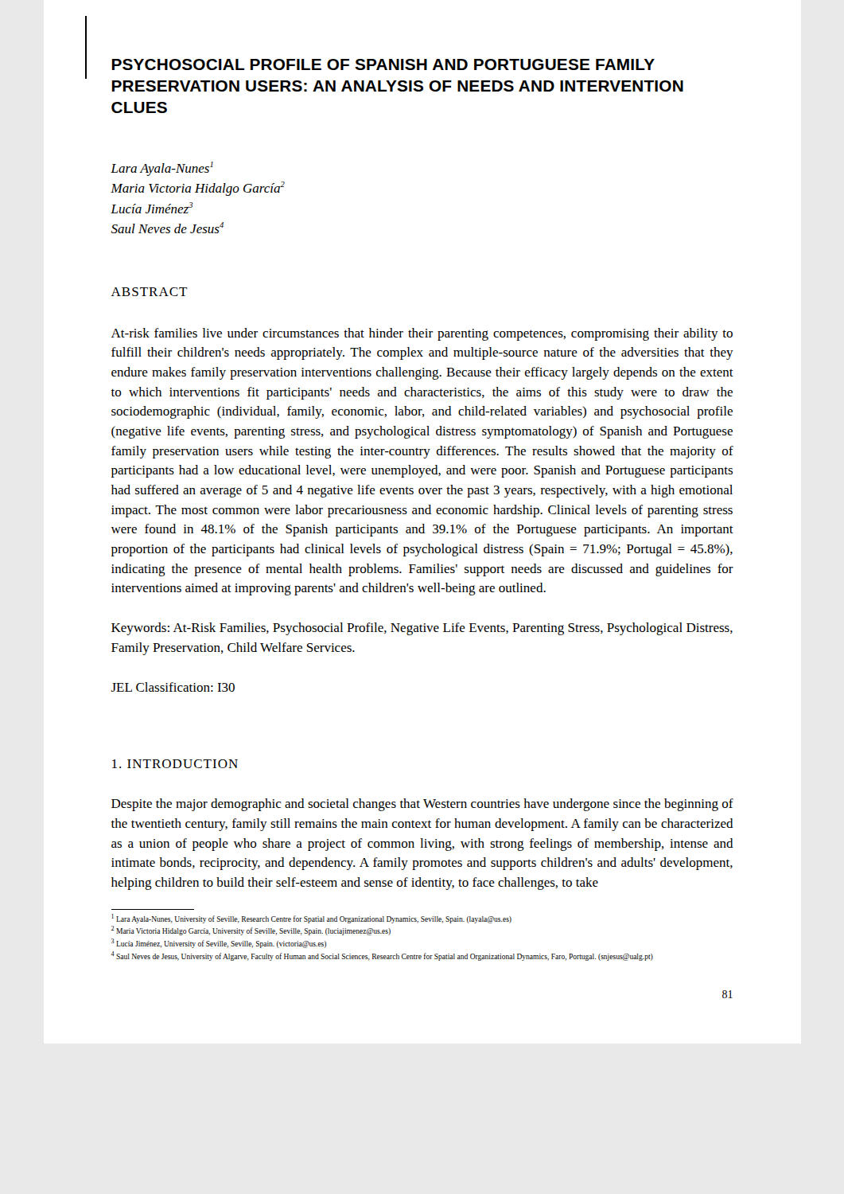Psychosocial Profile of Spanish and Portuguese Family Preservation Users: An Analysis of Needs and Intervention Clues
Lara Ayala-Nunes1 Maria Victoria Hidalgo García2 Lucía Jiménez3 Saul Neves de Jesus4
Abstract
At-risk families live under circumstances that hinder their parenting competences, compromising their ability to fulfill their children's needs appropriately. The complex and multiple-source nature of the adversities that they endure makes family preservation interventions challenging. Because their efficacy largely depends on the extent to which interventions fit participants' needs and characteristics, the aims of this study were to draw the sociodemographic (individual, family, economic, labor, and child-related variables) and psychosocial profile (negative life events, parenting stress, and psychological distress symptomatology) of Spanish and Portuguese family preservation users while testing the inter-country differences. The results showed that the majority of participants had a low educational level, were unemployed, and were poor. Spanish and Portuguese participants had suffered an average of 5 and 4 negative life events over the past 3 years, respectively, with a high emotional impact. The most common were labor precariousness and economic hardship. Clinical levels of parenting stress were found in 48.1% of the Spanish participants and 39.1% of the Portuguese participants. An important proportion of the participants had clinical levels of psychological distress (Spain = 71.9%; Portugal = 45.8%), indicating the presence of mental health problems. Families' support needs are discussed and guidelines for interventions aimed at improving parents' and children's well-being are outlined.
Keywords: At-Risk Families, Psychosocial Profile, Negative Life Events, Parenting Stress, Psychological Distress, Family Preservation, Child Welfare Services.
JEL Classification: I30
1. Introduction
Despite the major demographic and societal changes that Western countries have undergone since the beginning of the twentieth century, family still remains the main context for human development. A family can be characterized as a union of people who share a project of common living, with strong feelings of membership, intense and intimate bonds, reciprocity, and dependency. A family promotes and supports children's and adults' development, helping children to build their self-esteem and sense of identity, to face challenges, to take
1 Lara Ayala-Nunes, University of Seville, Research Centre for Spatial and Organizational Dynamics, Seville, Spain. (layala@us.es)
2 Maria Victoria Hidalgo García, University of Seville, Seville, Spain. (luciajimenez@us.es)
3 Lucía Jiménez, University of Seville, Seville, Spain. (victoria@us.es)
4 Saul Neves de Jesus, University of Algarve, Faculty of Human and Social Sciences, Research Centre for Spatial and Organizational Dynamics, Faro, Portugal. (snjesus@ualg.pt)
81